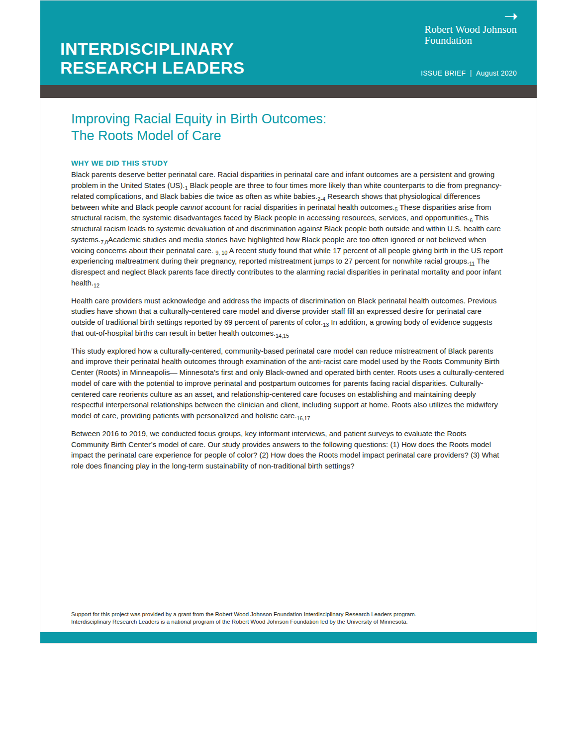➝ Robert Wood Johnson Foundation
INTERDISCIPLINARY
RESEARCH LEADERS
ISSUE BRIEF | August 2020
Improving Racial Equity in Birth Outcomes:
The Roots Model of Care
WHY WE DID THIS STUDY
Black parents deserve better perinatal care. Racial disparities in perinatal care and infant outcomes are a persistent and growing problem in the United States (US).1 Black people are three to four times more likely than white counterparts to die from pregnancy-related complications, and Black babies die twice as often as white babies.2-4 Research shows that physiological differences between white and Black people cannot account for racial disparities in perinatal health outcomes.5 These disparities arise from structural racism, the systemic disadvantages faced by Black people in accessing resources, services, and opportunities.6 This structural racism leads to systemic devaluation of and discrimination against Black people both outside and within U.S. health care systems.7,8Academic studies and media stories have highlighted how Black people are too often ignored or not believed when voicing concerns about their perinatal care. 9, 10 A recent study found that while 17 percent of all people giving birth in the US report experiencing maltreatment during their pregnancy, reported mistreatment jumps to 27 percent for nonwhite racial groups.11 The disrespect and neglect Black parents face directly contributes to the alarming racial disparities in perinatal mortality and poor infant health.12
Health care providers must acknowledge and address the impacts of discrimination on Black perinatal health outcomes. Previous studies have shown that a culturally-centered care model and diverse provider staff fill an expressed desire for perinatal care outside of traditional birth settings reported by 69 percent of parents of color.13 In addition, a growing body of evidence suggests that out-of-hospital births can result in better health outcomes.14,15
This study explored how a culturally-centered, community-based perinatal care model can reduce mistreatment of Black parents and improve their perinatal health outcomes through examination of the anti-racist care model used by the Roots Community Birth Center (Roots) in Minneapolis— Minnesota’s first and only Black-owned and operated birth center. Roots uses a culturally-centered model of care with the potential to improve perinatal and postpartum outcomes for parents facing racial disparities. Culturally-centered care reorients culture as an asset, and relationship-centered care focuses on establishing and maintaining deeply respectful interpersonal relationships between the clinician and client, including support at home. Roots also utilizes the midwifery model of care, providing patients with personalized and holistic care.16,17
Between 2016 to 2019, we conducted focus groups, key informant interviews, and patient surveys to evaluate the Roots Community Birth Center’s model of care. Our study provides answers to the following questions: (1) How does the Roots model impact the perinatal care experience for people of color? (2) How does the Roots model impact perinatal care providers? (3) What role does financing play in the long-term sustainability of non-traditional birth settings?
Support for this project was provided by a grant from the Robert Wood Johnson Foundation Interdisciplinary Research Leaders program.
Interdisciplinary Research Leaders is a national program of the Robert Wood Johnson Foundation led by the University of Minnesota.